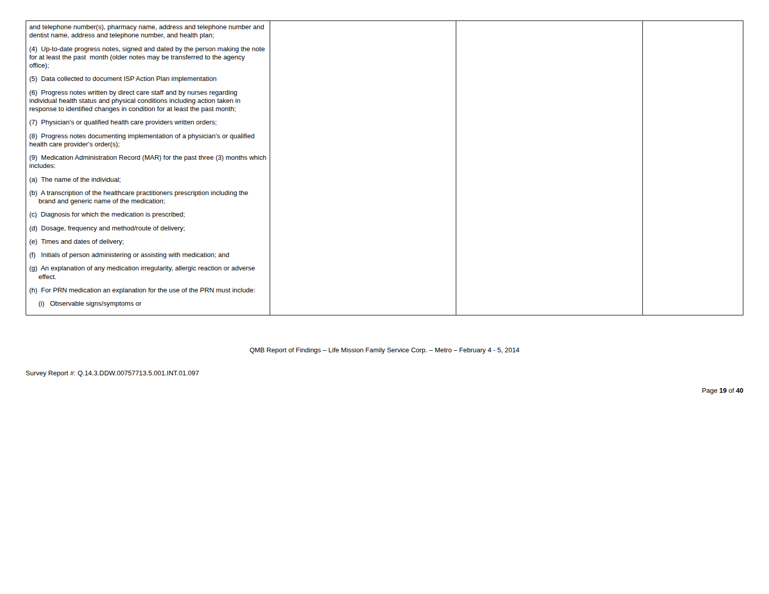| and telephone number(s), pharmacy name, address and telephone number and dentist name, address and telephone number, and health plan; (4) Up-to-date progress notes, signed and dated by the person making the note for at least the past month (older notes may be transferred to the agency office); (5) Data collected to document ISP Action Plan implementation (6) Progress notes written by direct care staff and by nurses regarding individual health status and physical conditions including action taken in response to identified changes in condition for at least the past month; (7) Physician's or qualified health care providers written orders; (8) Progress notes documenting implementation of a physician's or qualified health care provider's order(s); (9) Medication Administration Record (MAR) for the past three (3) months which includes: (a) The name of the individual; (b) A transcription of the healthcare practitioners prescription including the brand and generic name of the medication; (c) Diagnosis for which the medication is prescribed; (d) Dosage, frequency and method/route of delivery; (e) Times and dates of delivery; (f) Initials of person administering or assisting with medication; and (g) An explanation of any medication irregularity, allergic reaction or adverse effect. (h) For PRN medication an explanation for the use of the PRN must include: (i) Observable signs/symptoms or | | | |
QMB Report of Findings – Life Mission Family Service Corp. – Metro – February 4 - 5, 2014
Survey Report #: Q.14.3.DDW.00757713.5.001.INT.01.097
Page 19 of 40